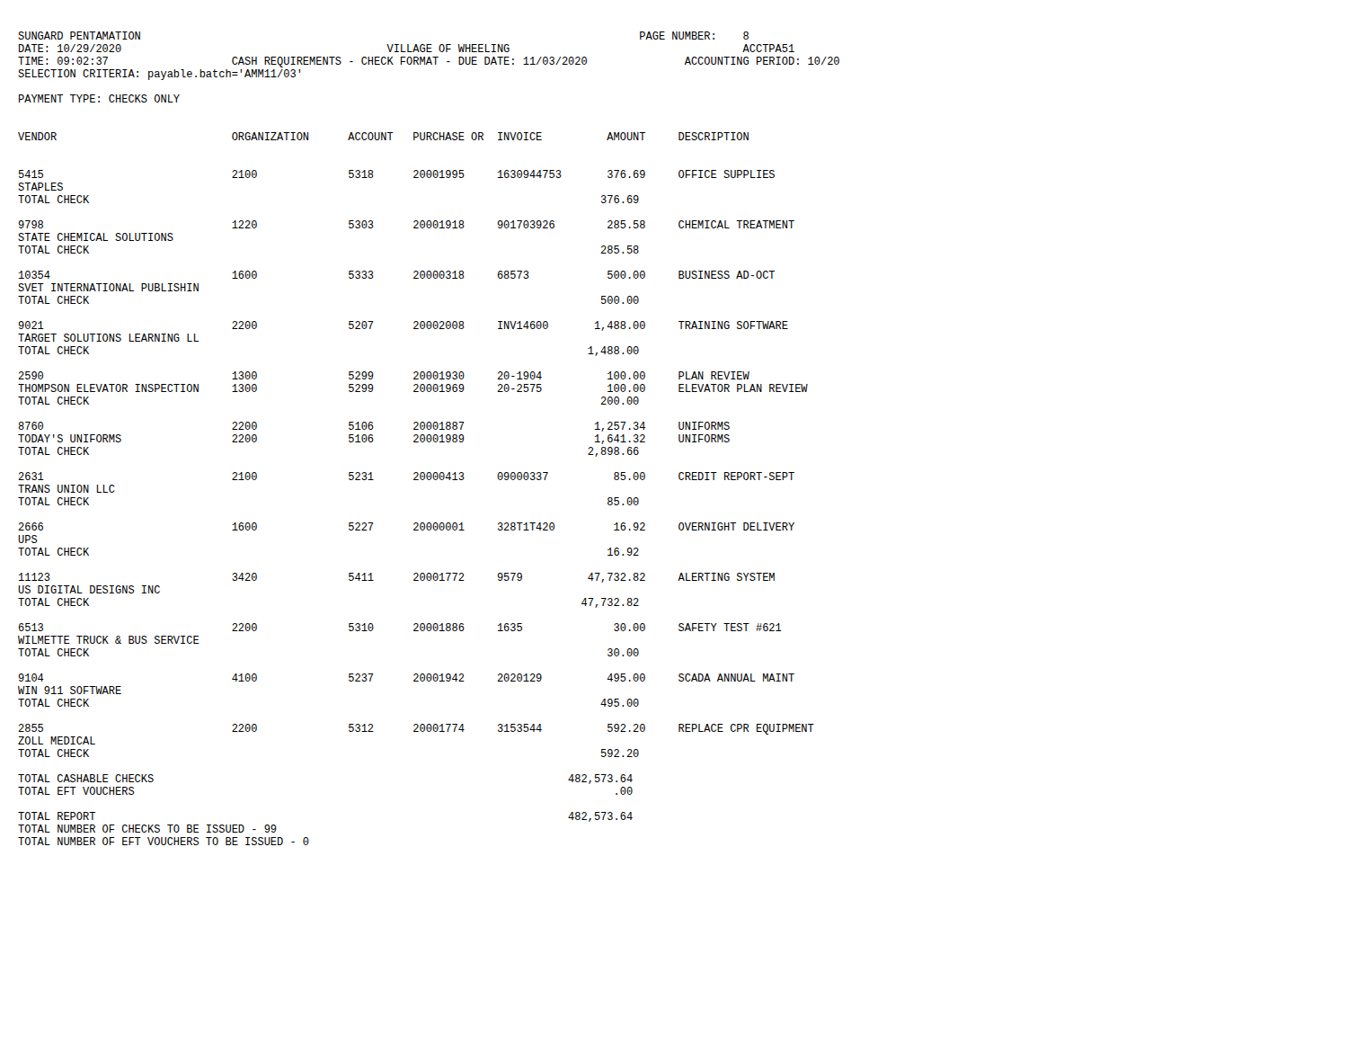SUNGARD PENTAMATION PAGE NUMBER: 8 DATE: 10/29/2020 VILLAGE OF WHEELING ACCTPA51 TIME: 09:02:37 CASH REQUIREMENTS - CHECK FORMAT - DUE DATE: 11/03/2020 ACCOUNTING PERIOD: 10/20 SELECTION CRITERIA: payable.batch='AMM11/03' PAYMENT TYPE: CHECKS ONLY VENDOR ORGANIZATION ACCOUNT PURCHASE OR INVOICE AMOUNT DESCRIPTION 5415 2100 5318 20001995 1630944753 376.69 OFFICE SUPPLIES STAPLES TOTAL CHECK 376.69 9798 1220 5303 20001918 901703926 285.58 CHEMICAL TREATMENT STATE CHEMICAL SOLUTIONS TOTAL CHECK 285.58 10354 1600 5333 20000318 68573 500.00 BUSINESS AD-OCT SVET INTERNATIONAL PUBLISHIN TOTAL CHECK 500.00 9021 2200 5207 20002008 INV14600 1,488.00 TRAINING SOFTWARE TARGET SOLUTIONS LEARNING LL TOTAL CHECK 1,488.00 2590 1300 5299 20001930 20-1904 100.00 PLAN REVIEW THOMPSON ELEVATOR INSPECTION 1300 5299 20001969 20-2575 100.00 ELEVATOR PLAN REVIEW TOTAL CHECK 200.00 8760 2200 5106 20001887 1,257.34 UNIFORMS TODAY'S UNIFORMS 2200 5106 20001989 1,641.32 UNIFORMS TOTAL CHECK 2,898.66 2631 2100 5231 20000413 09000337 85.00 CREDIT REPORT-SEPT TRANS UNION LLC TOTAL CHECK 85.00 2666 1600 5227 20000001 328T1T420 16.92 OVERNIGHT DELIVERY UPS TOTAL CHECK 16.92 11123 3420 5411 20001772 9579 47,732.82 ALERTING SYSTEM US DIGITAL DESIGNS INC TOTAL CHECK 47,732.82 6513 2200 5310 20001886 1635 30.00 SAFETY TEST #621 WILMETTE TRUCK & BUS SERVICE TOTAL CHECK 30.00 9104 4100 5237 20001942 2020129 495.00 SCADA ANNUAL MAINT WIN 911 SOFTWARE TOTAL CHECK 495.00 2855 2200 5312 20001774 3153544 592.20 REPLACE CPR EQUIPMENT ZOLL MEDICAL TOTAL CHECK 592.20 TOTAL CASHABLE CHECKS 482,573.64 TOTAL EFT VOUCHERS .00 TOTAL REPORT 482,573.64 TOTAL NUMBER OF CHECKS TO BE ISSUED - 99 TOTAL NUMBER OF EFT VOUCHERS TO BE ISSUED - 0